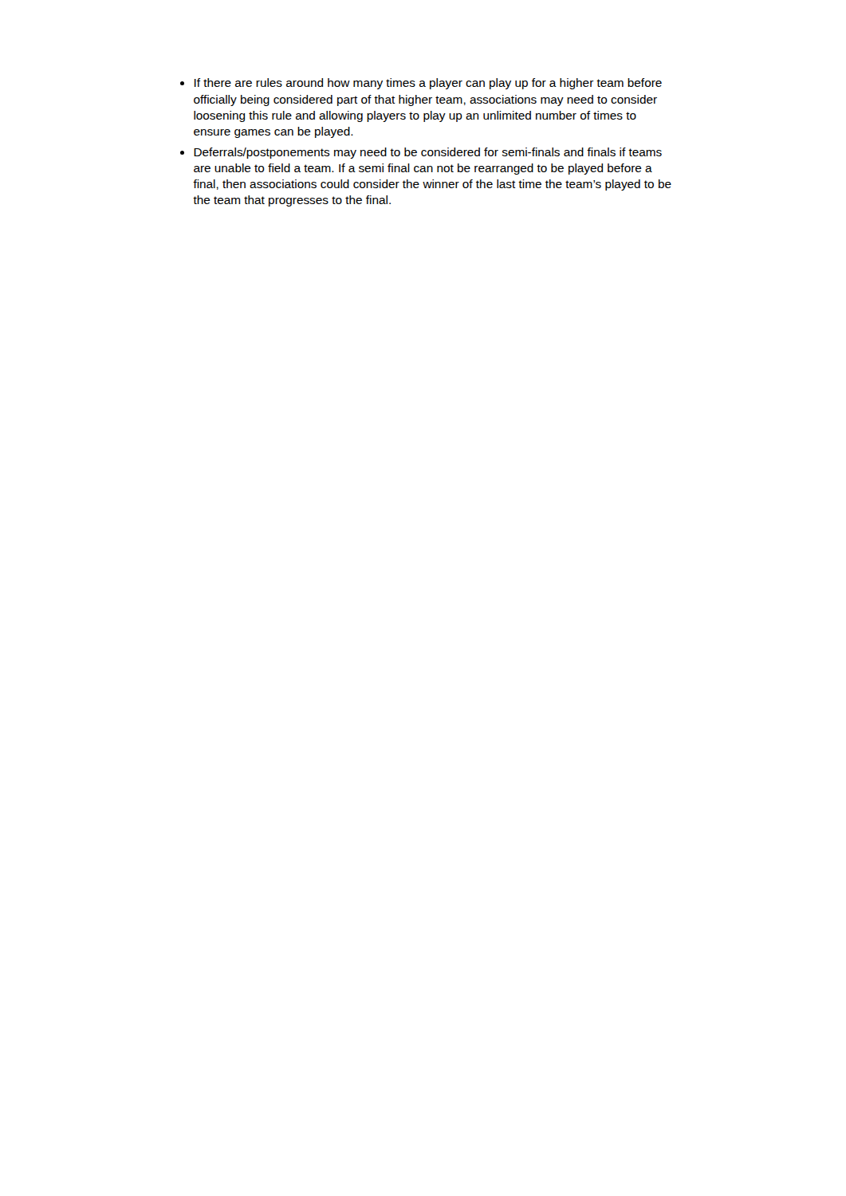If there are rules around how many times a player can play up for a higher team before officially being considered part of that higher team, associations may need to consider loosening this rule and allowing players to play up an unlimited number of times to ensure games can be played.
Deferrals/postponements may need to be considered for semi-finals and finals if teams are unable to field a team. If a semi final can not be rearranged to be played before a final, then associations could consider the winner of the last time the team’s played to be the team that progresses to the final.